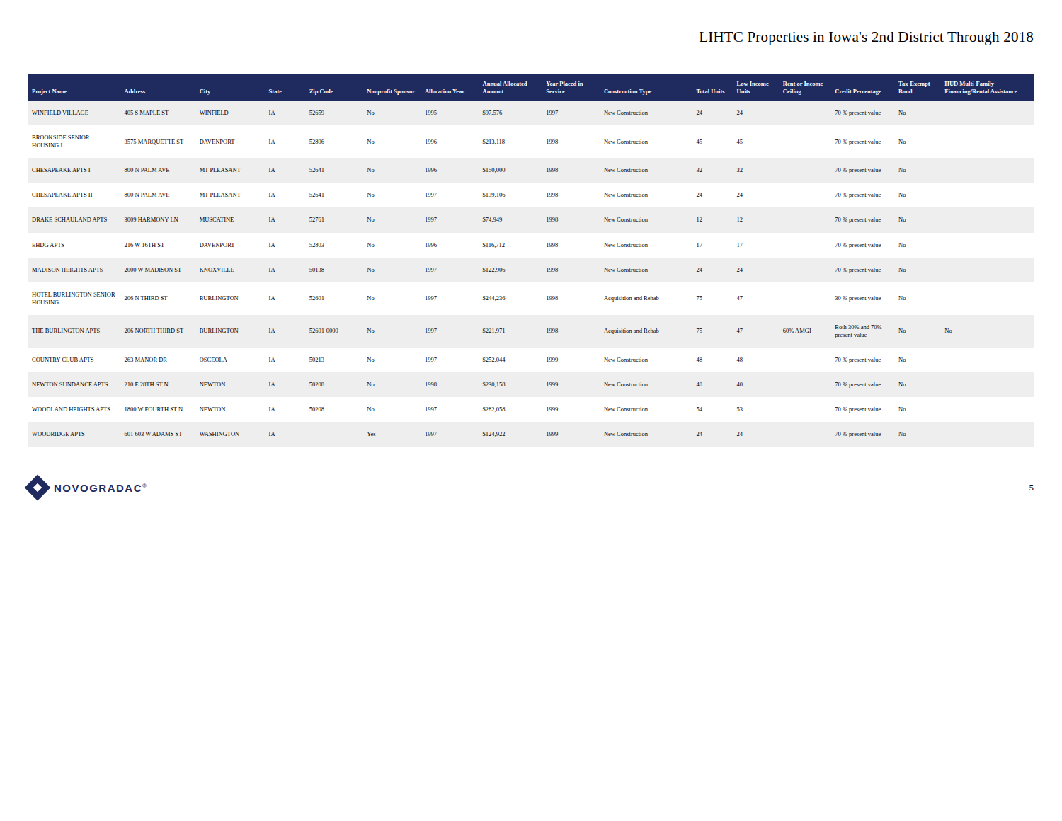LIHTC Properties in Iowa's 2nd District Through 2018
| Project Name | Address | City | State | Zip Code | Nonprofit Sponsor | Allocation Year | Annual Allocated Amount | Year Placed in Service | Construction Type | Total Units | Low Income Units | Rent or Income Ceiling | Credit Percentage | Tax-Exempt Bond | HUD Multi-Family Financing/Rental Assistance |
| --- | --- | --- | --- | --- | --- | --- | --- | --- | --- | --- | --- | --- | --- | --- | --- |
| WINFIELD VILLAGE | 405 S MAPLE ST | WINFIELD | IA | 52659 | No | 1995 | $97,576 | 1997 | New Construction | 24 | 24 | | 70 % present value | No | |
| BROOKSIDE SENIOR HOUSING I | 3575 MARQUETTE ST | DAVENPORT | IA | 52806 | No | 1996 | $213,118 | 1998 | New Construction | 45 | 45 | | 70 % present value | No | |
| CHESAPEAKE APTS I | 800 N PALM AVE | MT PLEASANT | IA | 52641 | No | 1996 | $150,000 | 1998 | New Construction | 32 | 32 | | 70 % present value | No | |
| CHESAPEAKE APTS II | 800 N PALM AVE | MT PLEASANT | IA | 52641 | No | 1997 | $139,106 | 1998 | New Construction | 24 | 24 | | 70 % present value | No | |
| DRAKE SCHAULAND APTS | 3009 HARMONY LN | MUSCATINE | IA | 52761 | No | 1997 | $74,949 | 1998 | New Construction | 12 | 12 | | 70 % present value | No | |
| EHDG APTS | 216 W 16TH ST | DAVENPORT | IA | 52803 | No | 1996 | $116,712 | 1998 | New Construction | 17 | 17 | | 70 % present value | No | |
| MADISON HEIGHTS APTS | 2000 W MADISON ST | KNOXVILLE | IA | 50138 | No | 1997 | $122,906 | 1998 | New Construction | 24 | 24 | | 70 % present value | No | |
| HOTEL BURLINGTON SENIOR HOUSING | 206 N THIRD ST | BURLINGTON | IA | 52601 | No | 1997 | $244,236 | 1998 | Acquisition and Rehab | 75 | 47 | | 30 % present value | No | |
| THE BURLINGTON APTS | 206 NORTH THIRD ST | BURLINGTON | IA | 52601-0000 | No | 1997 | $221,971 | 1998 | Acquisition and Rehab | 75 | 47 | 60% AMGI | Both 30% and 70% present value | No | No |
| COUNTRY CLUB APTS | 263 MANOR DR | OSCEOLA | IA | 50213 | No | 1997 | $252,044 | 1999 | New Construction | 48 | 48 | | 70 % present value | No | |
| NEWTON SUNDANCE APTS | 210 E 28TH ST N | NEWTON | IA | 50208 | No | 1998 | $230,158 | 1999 | New Construction | 40 | 40 | | 70 % present value | No | |
| WOODLAND HEIGHTS APTS | 1800 W FOURTH ST N | NEWTON | IA | 50208 | No | 1997 | $282,058 | 1999 | New Construction | 54 | 53 | | 70 % present value | No | |
| WOODRIDGE APTS | 601 603 W ADAMS ST | WASHINGTON | IA | | Yes | 1997 | $124,922 | 1999 | New Construction | 24 | 24 | | 70 % present value | No | |
NOVOGRADAC®
5